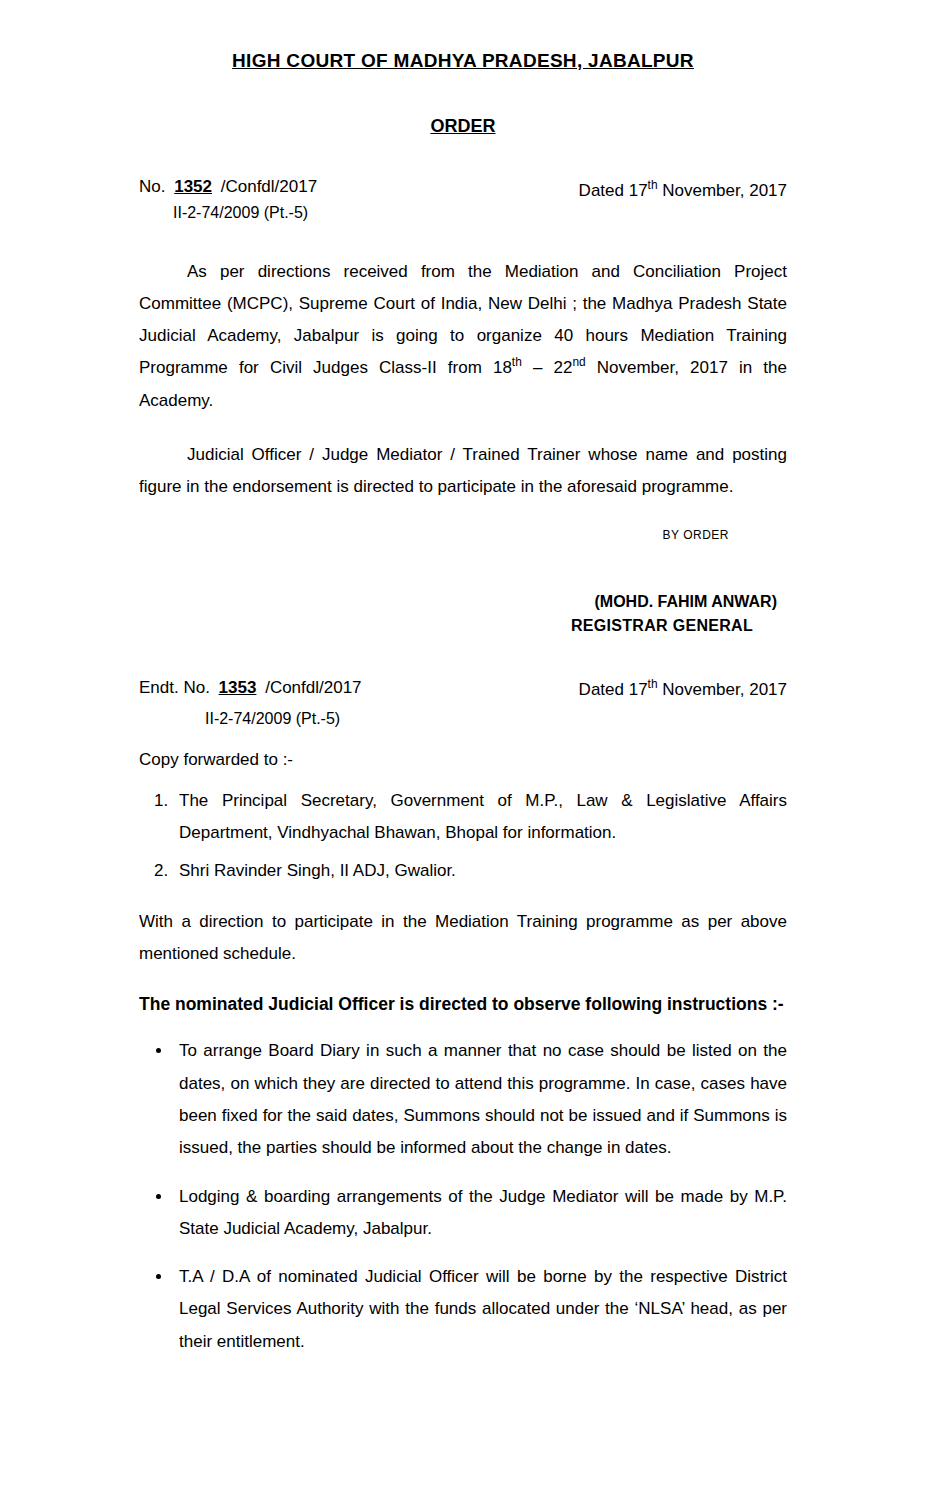HIGH COURT OF MADHYA PRADESH, JABALPUR
ORDER
No. 1352 /Confdl/2017 II-2-74/2009 (Pt.-5)
Dated 17th November, 2017
As per directions received from the Mediation and Conciliation Project Committee (MCPC), Supreme Court of India, New Delhi ; the Madhya Pradesh State Judicial Academy, Jabalpur is going to organize 40 hours Mediation Training Programme for Civil Judges Class-II from 18th – 22nd November, 2017 in the Academy.
Judicial Officer / Judge Mediator / Trained Trainer whose name and posting figure in the endorsement is directed to participate in the aforesaid programme.
BY ORDER
(MOHD. FAHIM ANWAR)
REGISTRAR GENERAL
Endt. No. 1353 /Confdl/2017 II-2-74/2009 (Pt.-5)
Dated 17th November, 2017
Copy forwarded to :-
The Principal Secretary, Government of M.P., Law & Legislative Affairs Department, Vindhyachal Bhawan, Bhopal for information.
Shri Ravinder Singh, II ADJ, Gwalior.
With a direction to participate in the Mediation Training programme as per above mentioned schedule.
The nominated Judicial Officer is directed to observe following instructions :-
To arrange Board Diary in such a manner that no case should be listed on the dates, on which they are directed to attend this programme. In case, cases have been fixed for the said dates, Summons should not be issued and if Summons is issued, the parties should be informed about the change in dates.
Lodging & boarding arrangements of the Judge Mediator will be made by M.P. State Judicial Academy, Jabalpur.
T.A / D.A of nominated Judicial Officer will be borne by the respective District Legal Services Authority with the funds allocated under the ‘NLSA’ head, as per their entitlement.